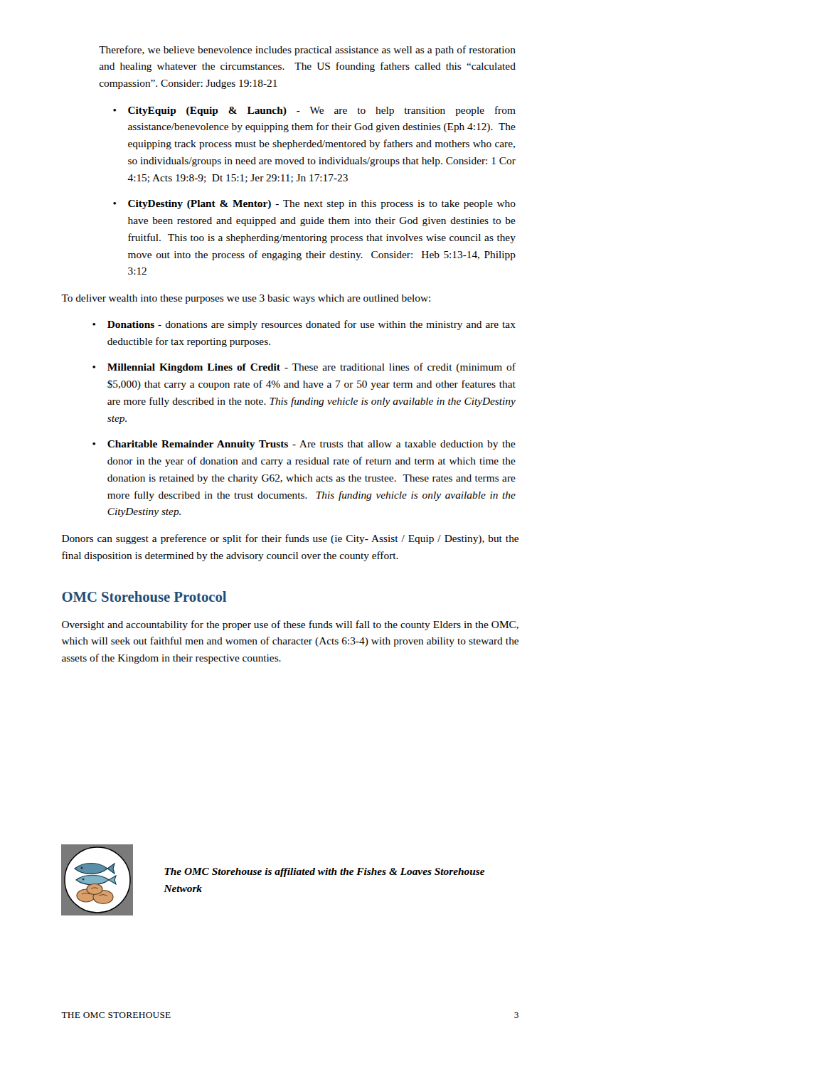Therefore, we believe benevolence includes practical assistance as well as a path of restoration and healing whatever the circumstances. The US founding fathers called this “calculated compassion”. Consider: Judges 19:18-21
CityEquip (Equip & Launch) - We are to help transition people from assistance/benevolence by equipping them for their God given destinies (Eph 4:12). The equipping track process must be shepherded/mentored by fathers and mothers who care, so individuals/groups in need are moved to individuals/groups that help. Consider: 1 Cor 4:15; Acts 19:8-9; Dt 15:1; Jer 29:11; Jn 17:17-23
CityDestiny (Plant & Mentor) - The next step in this process is to take people who have been restored and equipped and guide them into their God given destinies to be fruitful. This too is a shepherding/mentoring process that involves wise council as they move out into the process of engaging their destiny. Consider: Heb 5:13-14, Philipp 3:12
To deliver wealth into these purposes we use 3 basic ways which are outlined below:
Donations - donations are simply resources donated for use within the ministry and are tax deductible for tax reporting purposes.
Millennial Kingdom Lines of Credit - These are traditional lines of credit (minimum of $5,000) that carry a coupon rate of 4% and have a 7 or 50 year term and other features that are more fully described in the note. This funding vehicle is only available in the CityDestiny step.
Charitable Remainder Annuity Trusts - Are trusts that allow a taxable deduction by the donor in the year of donation and carry a residual rate of return and term at which time the donation is retained by the charity G62, which acts as the trustee. These rates and terms are more fully described in the trust documents. This funding vehicle is only available in the CityDestiny step.
Donors can suggest a preference or split for their funds use (ie City- Assist / Equip / Destiny), but the final disposition is determined by the advisory council over the county effort.
OMC Storehouse Protocol
Oversight and accountability for the proper use of these funds will fall to the county Elders in the OMC, which will seek out faithful men and women of character (Acts 6:3-4) with proven ability to steward the assets of the Kingdom in their respective counties.
The OMC Storehouse is affiliated with the Fishes & Loaves Storehouse Network
THE OMC STOREHOUSE
3